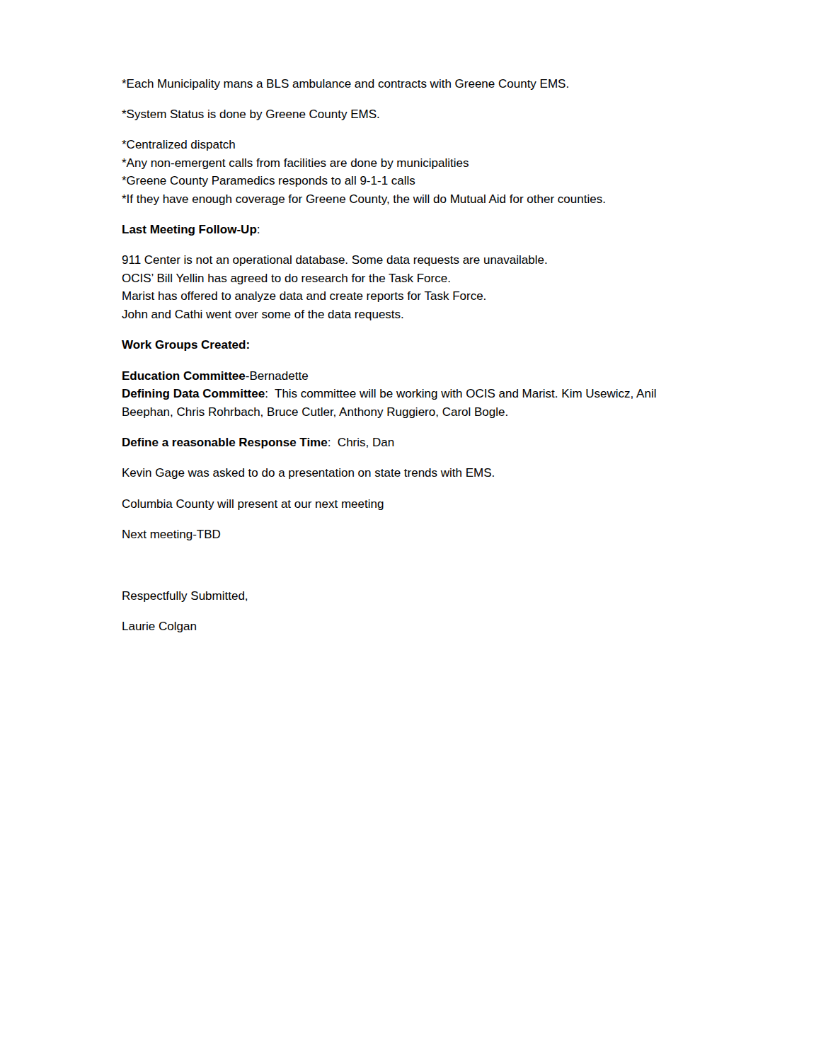*Each Municipality mans a BLS ambulance and contracts with Greene County EMS.
*System Status is done by Greene County EMS.
*Centralized dispatch
*Any non-emergent calls from facilities are done by municipalities
*Greene County Paramedics responds to all 9-1-1 calls
*If they have enough coverage for Greene County, the will do Mutual Aid for other counties.
Last Meeting Follow-Up:
911 Center is not an operational database. Some data requests are unavailable.
OCIS’ Bill Yellin has agreed to do research for the Task Force.
Marist has offered to analyze data and create reports for Task Force.
John and Cathi went over some of the data requests.
Work Groups Created:
Education Committee-Bernadette
Defining Data Committee: This committee will be working with OCIS and Marist. Kim Usewicz, Anil Beephan, Chris Rohrbach, Bruce Cutler, Anthony Ruggiero, Carol Bogle.
Define a reasonable Response Time: Chris, Dan
Kevin Gage was asked to do a presentation on state trends with EMS.
Columbia County will present at our next meeting
Next meeting-TBD
Respectfully Submitted,
Laurie Colgan